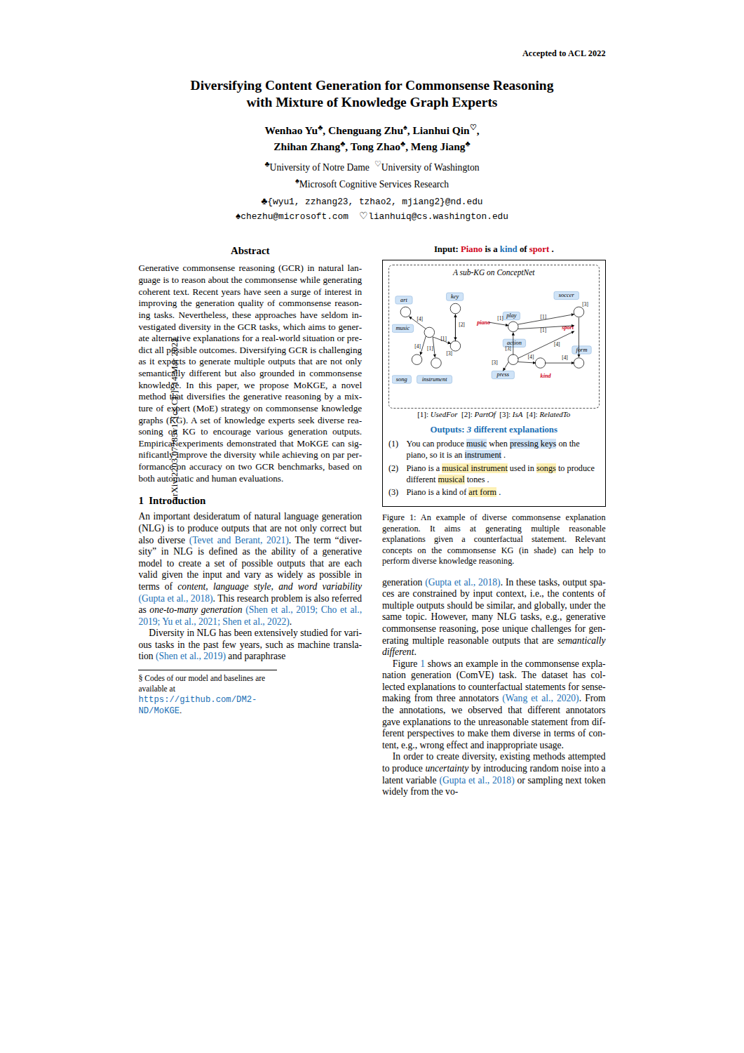arXiv:2203.07285v1 [cs.CL] 14 Mar 2022
Accepted to ACL 2022
Diversifying Content Generation for Commonsense Reasoning
with Mixture of Knowledge Graph Experts
Wenhao Yu♣, Chenguang Zhu♠, Lianhui Qin♡,
Zhihan Zhang♣, Tong Zhao♣, Meng Jiang♣
♣University of Notre Dame ♡University of Washington
♠Microsoft Cognitive Services Research
♣{wyu1, zzhang23, tzhao2, mjiang2}@nd.edu
♠chezhu@microsoft.com ♡lianhuiq@cs.washington.edu
Abstract
Generative commonsense reasoning (GCR) in natural language is to reason about the commonsense while generating coherent text. Recent years have seen a surge of interest in improving the generation quality of commonsense reasoning tasks. Nevertheless, these approaches have seldom investigated diversity in the GCR tasks, which aims to generate alternative explanations for a real-world situation or predict all possible outcomes. Diversifying GCR is challenging as it expects to generate multiple outputs that are not only semantically different but also grounded in commonsense knowledge. In this paper, we propose MoKGE, a novel method that diversifies the generative reasoning by a mixture of expert (MoE) strategy on commonsense knowledge graphs (KG). A set of knowledge experts seek diverse reasoning on KG to encourage various generation outputs. Empirical experiments demonstrated that MoKGE can significantly improve the diversity while achieving on par performance on accuracy on two GCR benchmarks, based on both automatic and human evaluations.
1 Introduction
An important desideratum of natural language generation (NLG) is to produce outputs that are not only correct but also diverse (Tevet and Berant, 2021). The term “diversity” in NLG is defined as the ability of a generative model to create a set of possible outputs that are each valid given the input and vary as widely as possible in terms of content, language style, and word variability (Gupta et al., 2018). This research problem is also referred as one-to-many generation (Shen et al., 2019; Cho et al., 2019; Yu et al., 2021; Shen et al., 2022).
Diversity in NLG has been extensively studied for various tasks in the past few years, such as machine translation (Shen et al., 2019) and paraphrase
§ Codes of our model and baselines are available at https://github.com/DM2-ND/MoKGE.
Input: Piano is a kind of sport .
A sub-KG on ConceptNet
art key soccer music play action song instrument press form piano sport kind [4] [2] [1] [4] [1] [3] [1] [1] [3] [1] [3] [4] [4] [3] [4]
[1]: UsedFor [2]: PartOf [3]: IsA [4]: RelatedTo
Outputs: 3 different explanations
(1) You can produce music when pressing keys on the piano, so it is an instrument .
(2) Piano is a musical instrument used in songs to produce different musical tones .
(3) Piano is a kind of art form .
Figure 1: An example of diverse commonsense explanation generation. It aims at generating multiple reasonable explanations given a counterfactual statement. Relevant concepts on the commonsense KG (in shade) can help to perform diverse knowledge reasoning.
generation (Gupta et al., 2018). In these tasks, output spaces are constrained by input context, i.e., the contents of multiple outputs should be similar, and globally, under the same topic. However, many NLG tasks, e.g., generative commonsense reasoning, pose unique challenges for generating multiple reasonable outputs that are semantically different.
Figure 1 shows an example in the commonsense explanation generation (ComVE) task. The dataset has collected explanations to counterfactual statements for sense-making from three annotators (Wang et al., 2020). From the annotations, we observed that different annotators gave explanations to the unreasonable statement from different perspectives to make them diverse in terms of content, e.g., wrong effect and inappropriate usage.
In order to create diversity, existing methods attempted to produce uncertainty by introducing random noise into a latent variable (Gupta et al., 2018) or sampling next token widely from the vo-